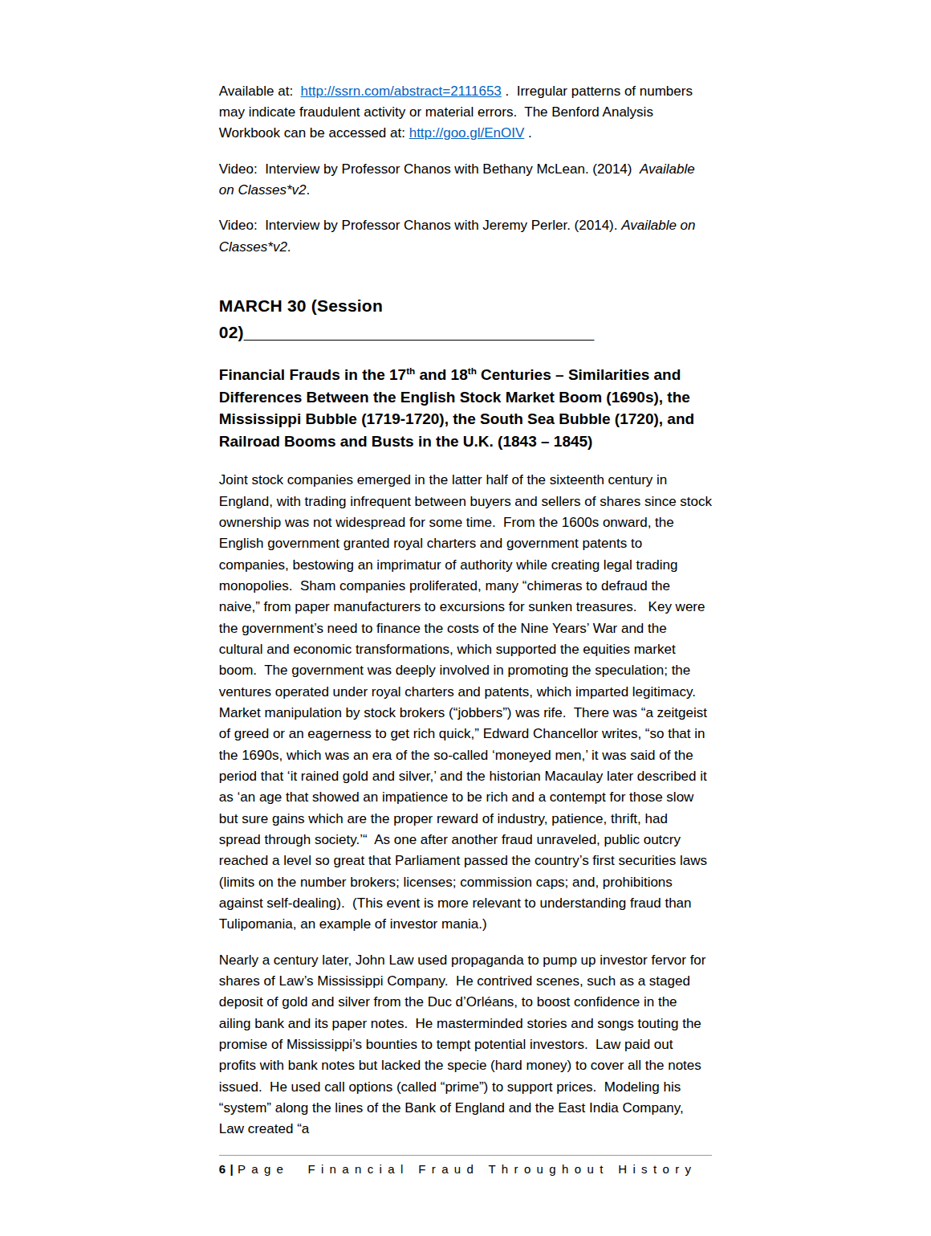Available at: http://ssrn.com/abstract=2111653 . Irregular patterns of numbers may indicate fraudulent activity or material errors. The Benford Analysis Workbook can be accessed at: http://goo.gl/EnOIV .
Video: Interview by Professor Chanos with Bethany McLean. (2014) Available on Classes*v2.
Video: Interview by Professor Chanos with Jeremy Perler. (2014). Available on Classes*v2.
MARCH 30 (Session 02)_______________________________________
Financial Frauds in the 17th and 18th Centuries – Similarities and Differences Between the English Stock Market Boom (1690s), the Mississippi Bubble (1719-1720), the South Sea Bubble (1720), and Railroad Booms and Busts in the U.K. (1843 – 1845)
Joint stock companies emerged in the latter half of the sixteenth century in England, with trading infrequent between buyers and sellers of shares since stock ownership was not widespread for some time. From the 1600s onward, the English government granted royal charters and government patents to companies, bestowing an imprimatur of authority while creating legal trading monopolies. Sham companies proliferated, many “chimeras to defraud the naive,” from paper manufacturers to excursions for sunken treasures. Key were the government’s need to finance the costs of the Nine Years’ War and the cultural and economic transformations, which supported the equities market boom. The government was deeply involved in promoting the speculation; the ventures operated under royal charters and patents, which imparted legitimacy. Market manipulation by stock brokers (“jobbers”) was rife. There was “a zeitgeist of greed or an eagerness to get rich quick,” Edward Chancellor writes, “so that in the 1690s, which was an era of the so-called ‘moneyed men,’ it was said of the period that ‘it rained gold and silver,’ and the historian Macaulay later described it as ‘an age that showed an impatience to be rich and a contempt for those slow but sure gains which are the proper reward of industry, patience, thrift, had spread through society.’“ As one after another fraud unraveled, public outcry reached a level so great that Parliament passed the country’s first securities laws (limits on the number brokers; licenses; commission caps; and, prohibitions against self-dealing). (This event is more relevant to understanding fraud than Tulipomania, an example of investor mania.)
Nearly a century later, John Law used propaganda to pump up investor fervor for shares of Law’s Mississippi Company. He contrived scenes, such as a staged deposit of gold and silver from the Duc d’Orléans, to boost confidence in the ailing bank and its paper notes. He masterminded stories and songs touting the promise of Mississippi’s bounties to tempt potential investors. Law paid out profits with bank notes but lacked the specie (hard money) to cover all the notes issued. He used call options (called “prime”) to support prices. Modeling his “system” along the lines of the Bank of England and the East India Company, Law created “a
6 | P a g e F i n a n c i a l F r a u d T h r o u g h o u t H i s t o r y